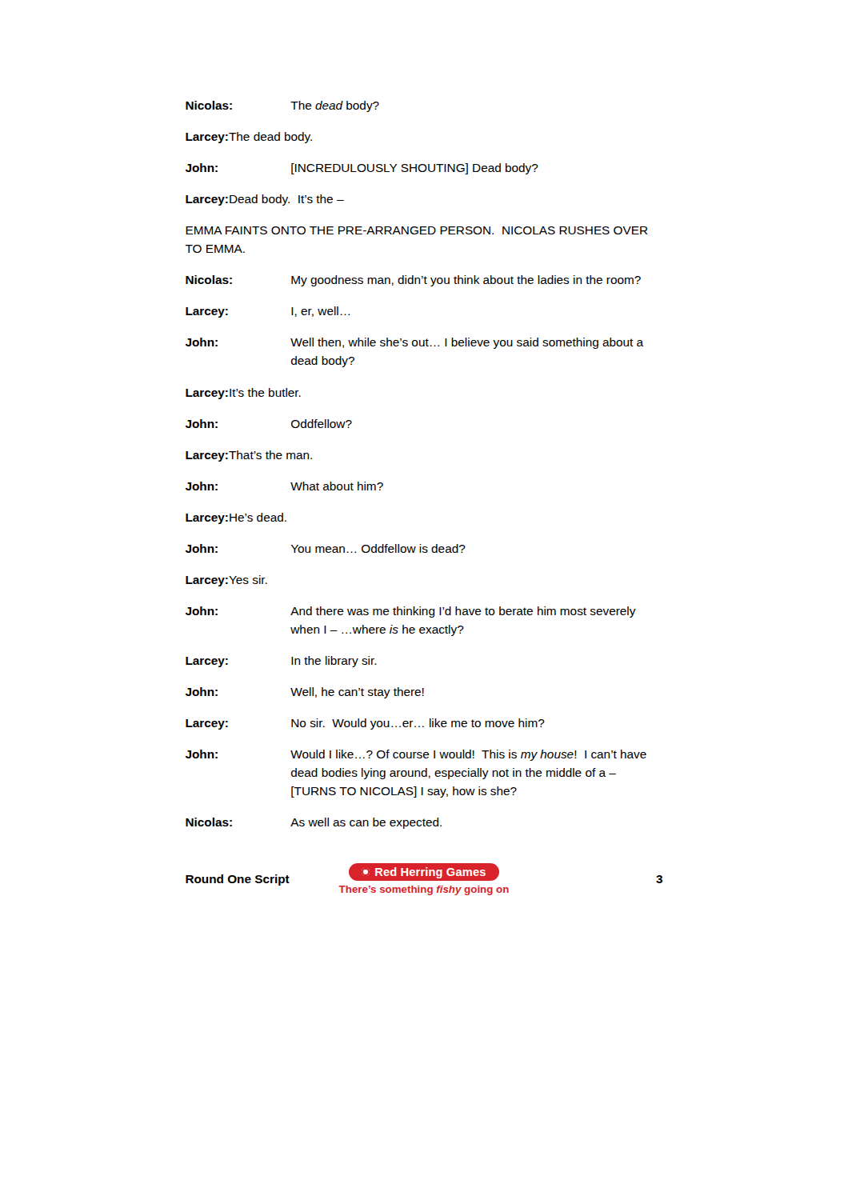Nicolas:
The dead body?
Larcey: The dead body.
John:
[INCREDULOUSLY SHOUTING] Dead body?
Larcey: Dead body. It’s the –
Emma faints onto the pre-arranged person. Nicolas rushes over to Emma.
Nicolas:
My goodness man, didn’t you think about the ladies in the room?
Larcey:
I, er, well…
John:
Well then, while she’s out… I believe you said something about a dead body?
Larcey: It’s the butler.
John:
Oddfellow?
Larcey: That’s the man.
John:
What about him?
Larcey: He’s dead.
John:
You mean… Oddfellow is dead?
Larcey: Yes sir.
John:
And there was me thinking I’d have to berate him most severely when I – …where is he exactly?
Larcey:
In the library sir.
John:
Well, he can’t stay there!
Larcey:
No sir. Would you…er… like me to move him?
John:
Would I like…? Of course I would! This is my house! I can’t have dead bodies lying around, especially not in the middle of a – [TURNS TO NICOLAS] I say, how is she?
Nicolas:
As well as can be expected.
Round One Script
Red Herring Games
There’s something fishy going on
3